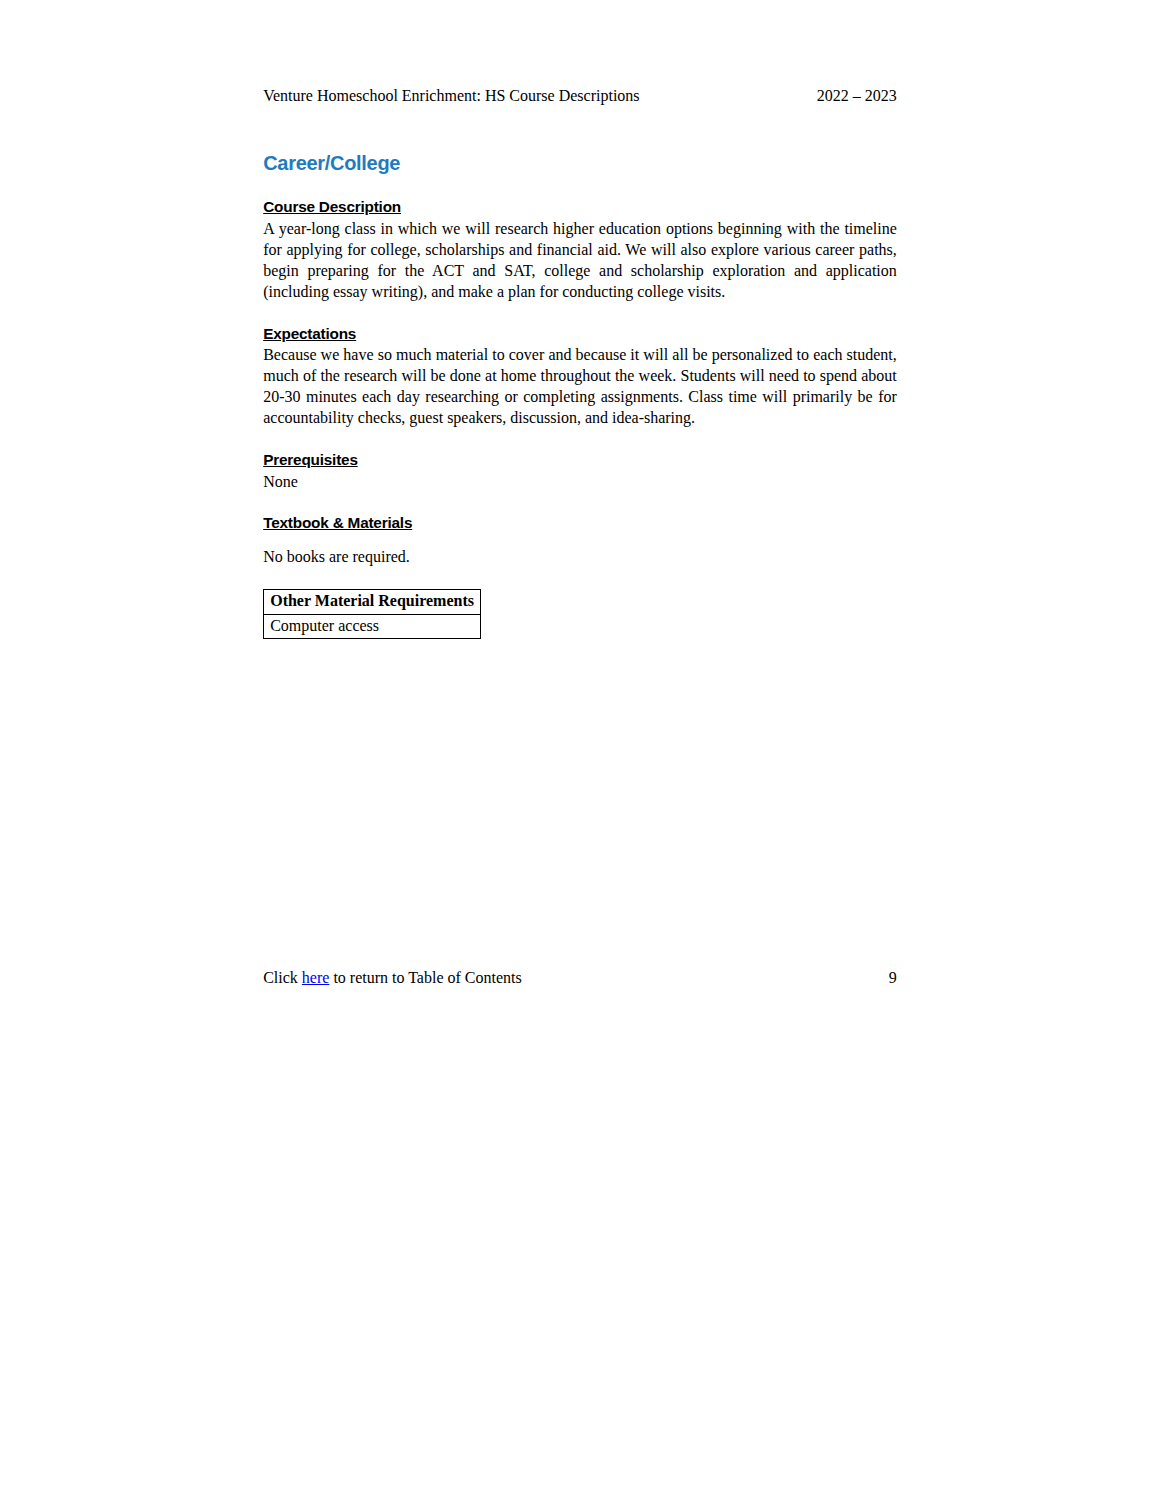Venture Homeschool Enrichment: HS Course Descriptions
2022 – 2023
Career/College
Course Description
A year-long class in which we will research higher education options beginning with the timeline for applying for college, scholarships and financial aid. We will also explore various career paths, begin preparing for the ACT and SAT, college and scholarship exploration and application (including essay writing), and make a plan for conducting college visits.
Expectations
Because we have so much material to cover and because it will all be personalized to each student, much of the research will be done at home throughout the week. Students will need to spend about 20-30 minutes each day researching or completing assignments. Class time will primarily be for accountability checks, guest speakers, discussion, and idea-sharing.
Prerequisites
None
Textbook & Materials
No books are required.
| Other Material Requirements |
| --- |
| Computer access |
Click here to return to Table of Contents
9